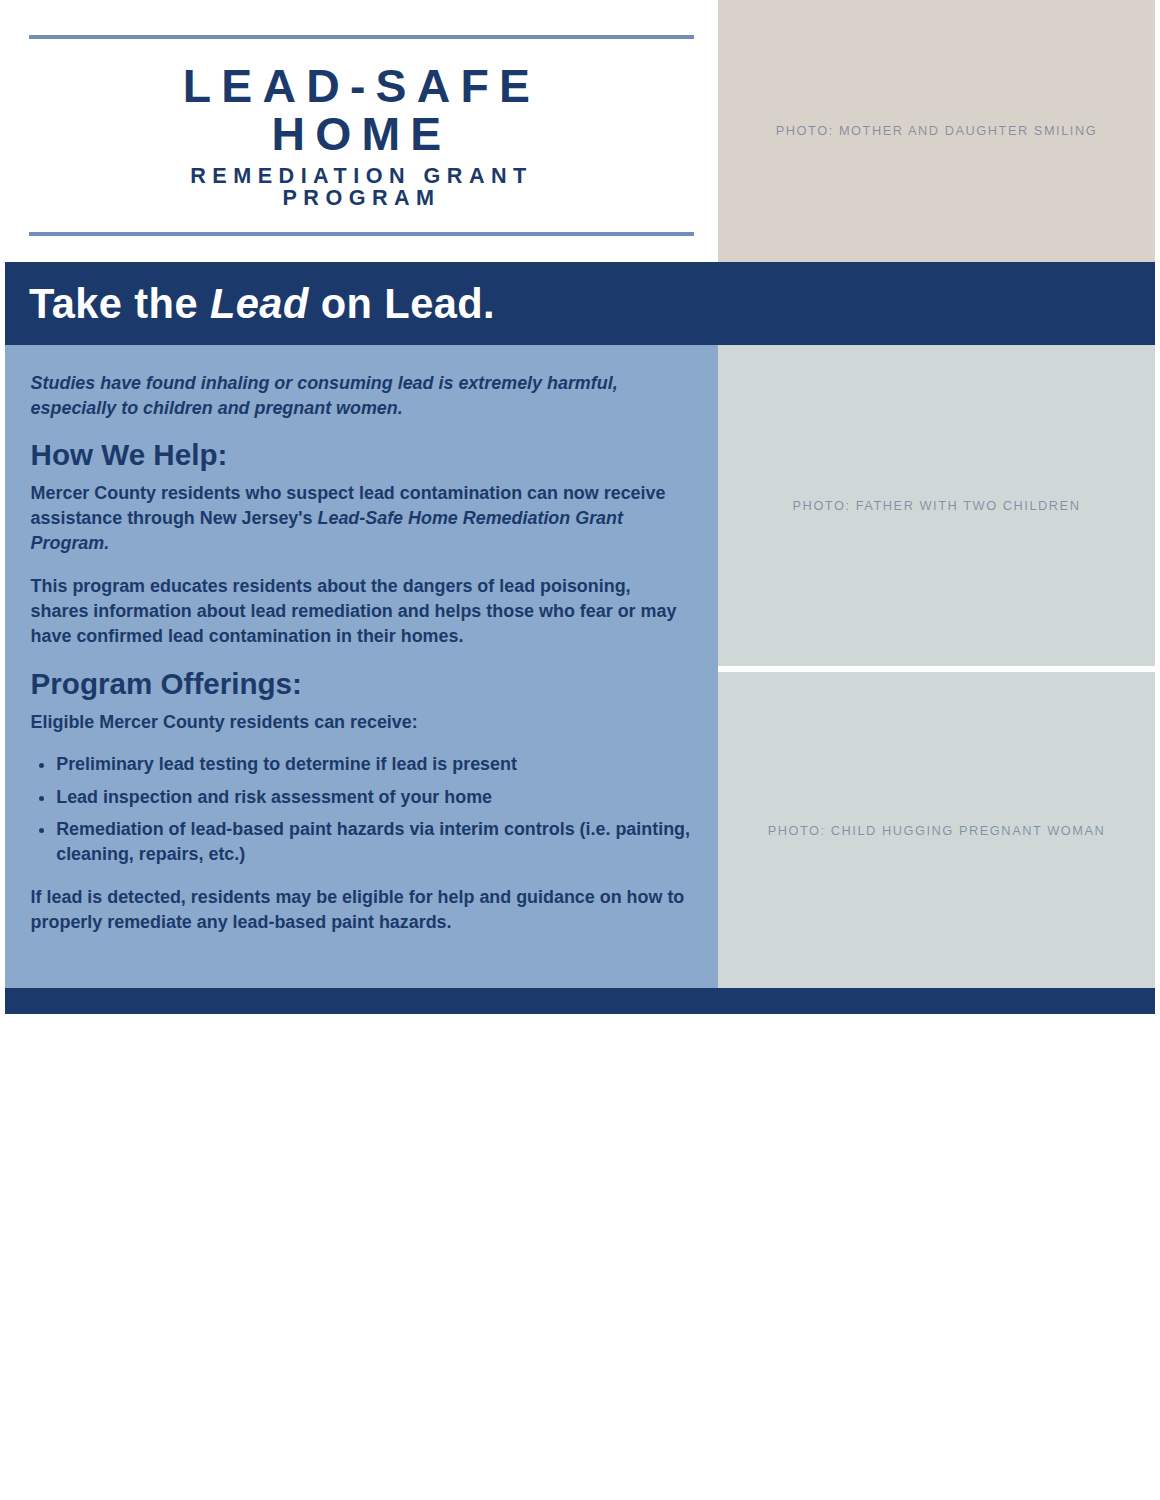LEAD-SAFE HOME REMEDIATION GRANT PROGRAM
Photo: mother and daughter smiling
Take the Lead on Lead.
Studies have found inhaling or consuming lead is extremely harmful, especially to children and pregnant women.
How We Help:
Mercer County residents who suspect lead contamination can now receive assistance through New Jersey's Lead-Safe Home Remediation Grant Program.
This program educates residents about the dangers of lead poisoning, shares information about lead remediation and helps those who fear or may have confirmed lead contamination in their homes.
Program Offerings:
Eligible Mercer County residents can receive:
Preliminary lead testing to determine if lead is present
Lead inspection and risk assessment of your home
Remediation of lead-based paint hazards via interim controls (i.e. painting, cleaning, repairs, etc.)
If lead is detected, residents may be eligible for help and guidance on how to properly remediate any lead-based paint hazards.
Photo: father with two children
Photo: child hugging pregnant woman